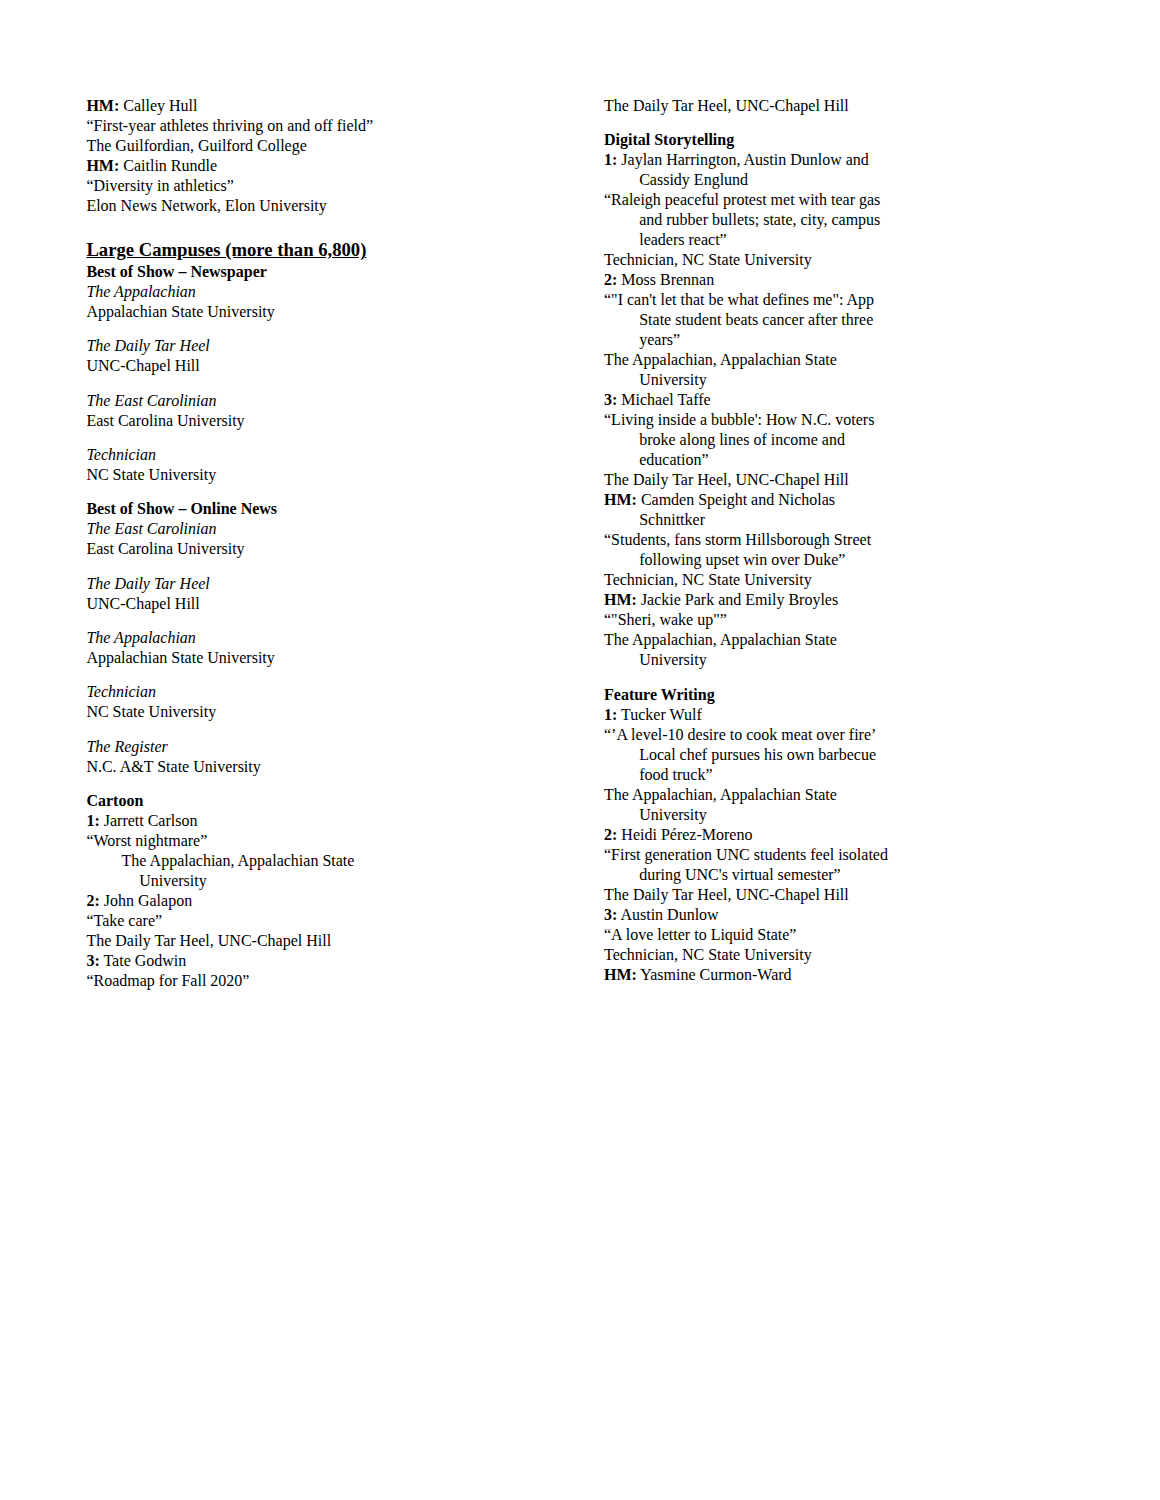HM: Calley Hull
“First-year athletes thriving on and off field”
The Guilfordian, Guilford College
HM: Caitlin Rundle
“Diversity in athletics”
Elon News Network, Elon University
Large Campuses (more than 6,800)
Best of Show – Newspaper
The Appalachian
Appalachian State University
The Daily Tar Heel
UNC-Chapel Hill
The East Carolinian
East Carolina University
Technician
NC State University
Best of Show – Online News
The East Carolinian
East Carolina University
The Daily Tar Heel
UNC-Chapel Hill
The Appalachian
Appalachian State University
Technician
NC State University
The Register
N.C. A&T State University
Cartoon
1: Jarrett Carlson
“Worst nightmare”
The Appalachian, Appalachian State
University
2: John Galapon
“Take care”
The Daily Tar Heel, UNC-Chapel Hill
3: Tate Godwin
“Roadmap for Fall 2020”
The Daily Tar Heel, UNC-Chapel Hill
Digital Storytelling
1: Jaylan Harrington, Austin Dunlow and
Cassidy Englund
“Raleigh peaceful protest met with tear gas
and rubber bullets; state, city, campus
leaders react”
Technician, NC State University
2: Moss Brennan
“"I can't let that be what defines me": App
State student beats cancer after three
years”
The Appalachian, Appalachian State
University
3: Michael Taffe
“Living inside a bubble': How N.C. voters
broke along lines of income and
education”
The Daily Tar Heel, UNC-Chapel Hill
HM: Camden Speight and Nicholas
Schnittker
“Students, fans storm Hillsborough Street
following upset win over Duke”
Technician, NC State University
HM: Jackie Park and Emily Broyles
“"Sheri, wake up"”
The Appalachian, Appalachian State
University
Feature Writing
1: Tucker Wulf
“’A level-10 desire to cook meat over fire’
Local chef pursues his own barbecue
food truck”
The Appalachian, Appalachian State
University
2: Heidi Pérez-Moreno
“First generation UNC students feel isolated
during UNC's virtual semester”
The Daily Tar Heel, UNC-Chapel Hill
3: Austin Dunlow
“A love letter to Liquid State”
Technician, NC State University
HM: Yasmine Curmon-Ward